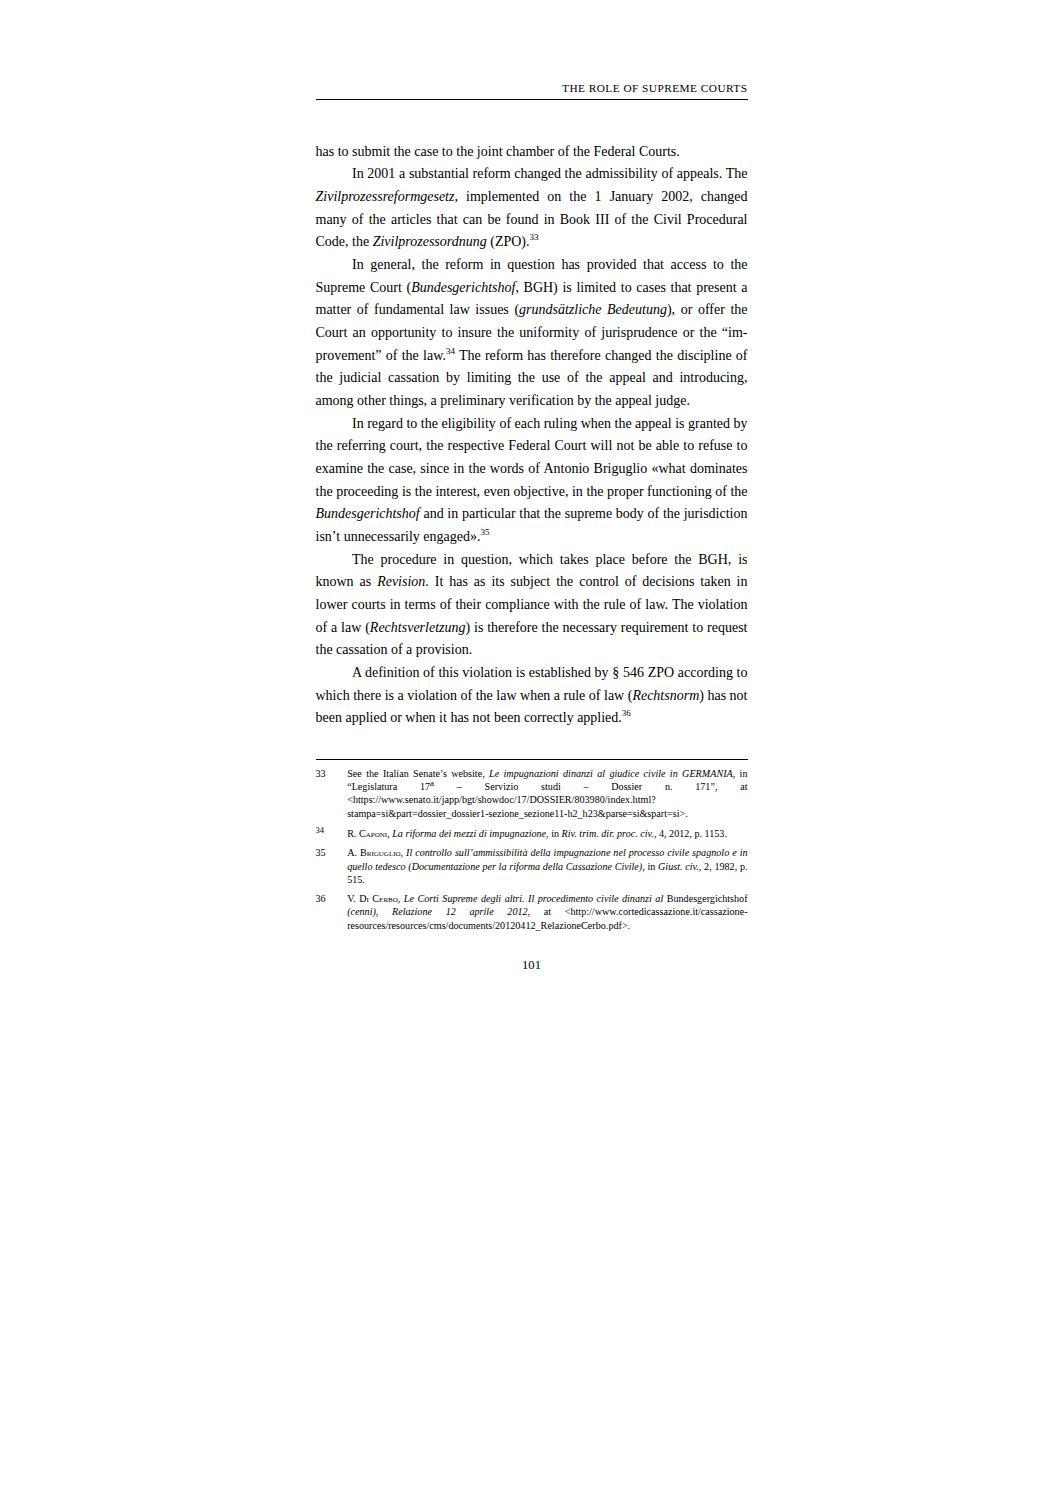The Role of Supreme Courts
has to submit the case to the joint chamber of the Federal Courts.
In 2001 a substantial reform changed the admissibility of appeals. The Zivilprozessreformgesetz, implemented on the 1 January 2002, changed many of the articles that can be found in Book III of the Civil Procedural Code, the Zivilprozessordnung (ZPO).33
In general, the reform in question has provided that access to the Supreme Court (Bundesgerichtshof, BGH) is limited to cases that present a matter of fundamental law issues (grundsätzliche Bedeutung), or offer the Court an opportunity to insure the uniformity of jurisprudence or the “improvement” of the law.34 The reform has therefore changed the discipline of the judicial cassation by limiting the use of the appeal and introducing, among other things, a preliminary verification by the appeal judge.
In regard to the eligibility of each ruling when the appeal is granted by the referring court, the respective Federal Court will not be able to refuse to examine the case, since in the words of Antonio Briguglio «what dominates the proceeding is the interest, even objective, in the proper functioning of the Bundesgerichtshof and in particular that the supreme body of the jurisdiction isn’t unnecessarily engaged».35
The procedure in question, which takes place before the BGH, is known as Revision. It has as its subject the control of decisions taken in lower courts in terms of their compliance with the rule of law. The violation of a law (Rechtsverletzung) is therefore the necessary requirement to request the cassation of a provision.
A definition of this violation is established by § 546 ZPO according to which there is a violation of the law when a rule of law (Rechtsnorm) has not been applied or when it has not been correctly applied.36
33 See the Italian Senate’s website, Le impugnazioni dinanzi al giudice civile in GERMANIA, in “Legislatura 17a – Servizio studi – Dossier n. 171”, at <https://www.senato.it/japp/bgt/showdoc/17/DOSSIER/803980/index.html?stampa=si&part=dossier_dossier1-sezione_sezione11-h2_h23&parse=si&spart=si>.
34 R. Caponi, La riforma dei mezzi di impugnazione, in Riv. trim. dir. proc. civ., 4, 2012, p. 1153.
35 A. Briguglio, Il controllo sull’ammissibilità della impugnazione nel processo civile spagnolo e in quello tedesco (Documentazione per la riforma della Cassazione Civile), in Giust. civ., 2, 1982, p. 515.
36 V. Di Cerbo, Le Corti Supreme degli altri. Il procedimento civile dinanzi al Bundesgergichtshof (cenni), Relazione 12 aprile 2012, at <http://www.cortedicassazione.it/cassazione-resources/resources/cms/documents/20120412_RelazioneCerbo.pdf>.
101